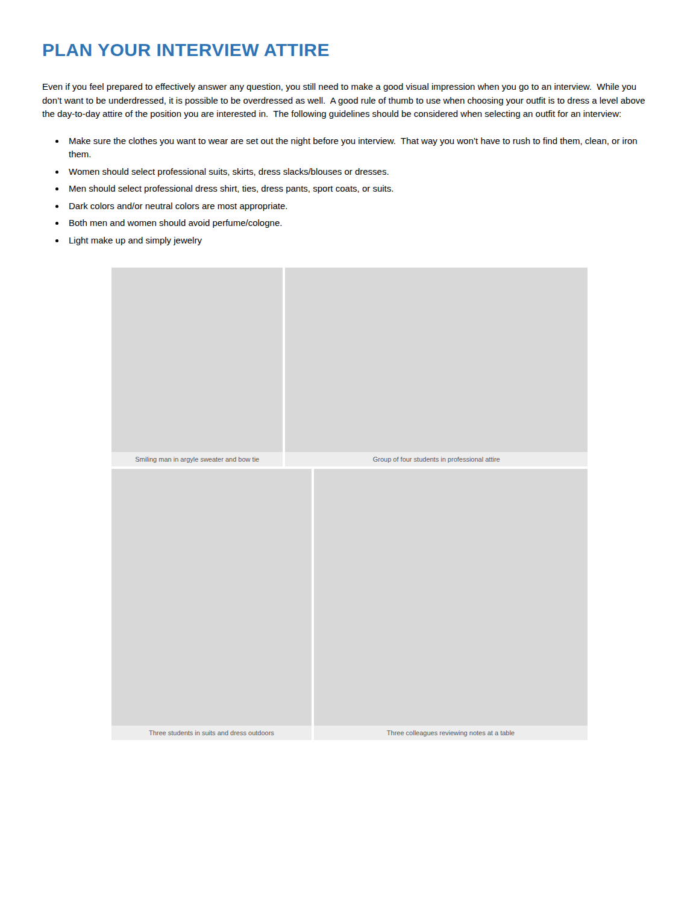PLAN YOUR INTERVIEW ATTIRE
Even if you feel prepared to effectively answer any question, you still need to make a good visual impression when you go to an interview. While you don’t want to be underdressed, it is possible to be overdressed as well. A good rule of thumb to use when choosing your outfit is to dress a level above the day-to-day attire of the position you are interested in. The following guidelines should be considered when selecting an outfit for an interview:
Make sure the clothes you want to wear are set out the night before you interview. That way you won’t have to rush to find them, clean, or iron them.
Women should select professional suits, skirts, dress slacks/blouses or dresses.
Men should select professional dress shirt, ties, dress pants, sport coats, or suits.
Dark colors and/or neutral colors are most appropriate.
Both men and women should avoid perfume/cologne.
Light make up and simply jewelry
Smiling man in argyle sweater and bow tie
Group of four students in professional attire
Three students in suits and dress outdoors
Three colleagues reviewing notes at a table